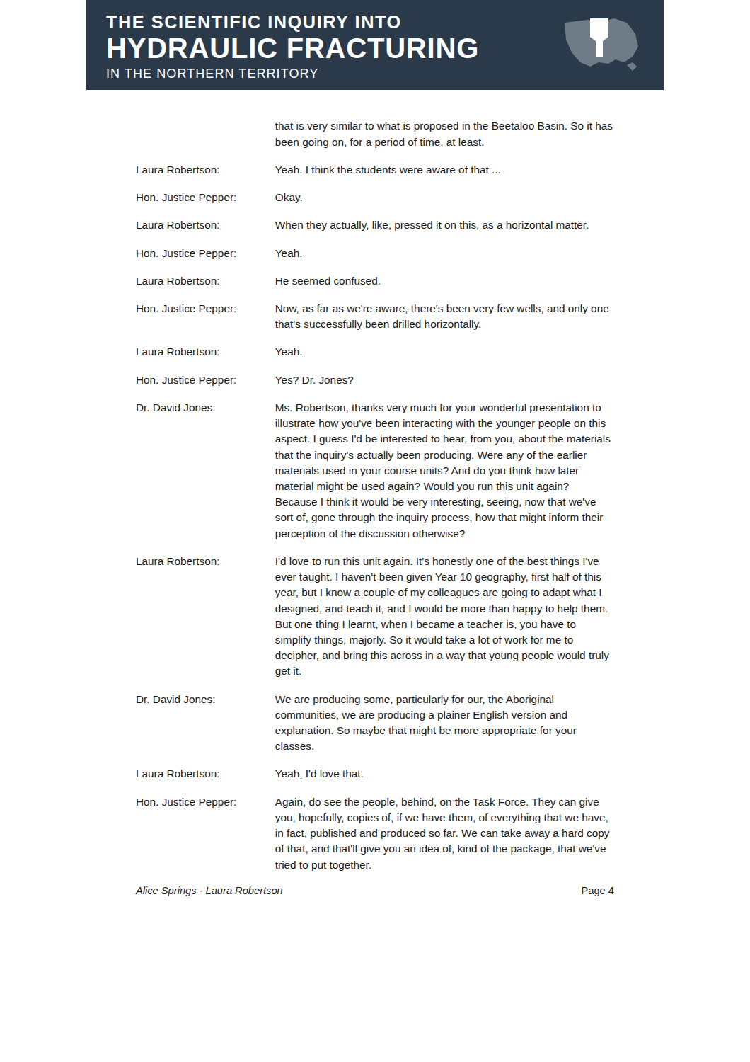The Scientific Inquiry into
Hydraulic Fracturing
in the Northern Territory
that is very similar to what is proposed in the Beetaloo Basin. So it has been going on, for a period of time, at least.
Laura Robertson:
Yeah. I think the students were aware of that ...
Hon. Justice Pepper:
Okay.
Laura Robertson:
When they actually, like, pressed it on this, as a horizontal matter.
Hon. Justice Pepper:
Yeah.
Laura Robertson:
He seemed confused.
Hon. Justice Pepper:
Now, as far as we're aware, there's been very few wells, and only one that's successfully been drilled horizontally.
Laura Robertson:
Yeah.
Hon. Justice Pepper:
Yes? Dr. Jones?
Dr. David Jones:
Ms. Robertson, thanks very much for your wonderful presentation to illustrate how you've been interacting with the younger people on this aspect. I guess I'd be interested to hear, from you, about the materials that the inquiry's actually been producing. Were any of the earlier materials used in your course units? And do you think how later material might be used again? Would you run this unit again? Because I think it would be very interesting, seeing, now that we've sort of, gone through the inquiry process, how that might inform their perception of the discussion otherwise?
Laura Robertson:
I'd love to run this unit again. It's honestly one of the best things I've ever taught. I haven't been given Year 10 geography, first half of this year, but I know a couple of my colleagues are going to adapt what I designed, and teach it, and I would be more than happy to help them. But one thing I learnt, when I became a teacher is, you have to simplify things, majorly. So it would take a lot of work for me to decipher, and bring this across in a way that young people would truly get it.
Dr. David Jones:
We are producing some, particularly for our, the Aboriginal communities, we are producing a plainer English version and explanation. So maybe that might be more appropriate for your classes.
Laura Robertson:
Yeah, I'd love that.
Hon. Justice Pepper:
Again, do see the people, behind, on the Task Force. They can give you, hopefully, copies of, if we have them, of everything that we have, in fact, published and produced so far. We can take away a hard copy of that, and that'll give you an idea of, kind of the package, that we've tried to put together.
Alice Springs - Laura Robertson
Page 4